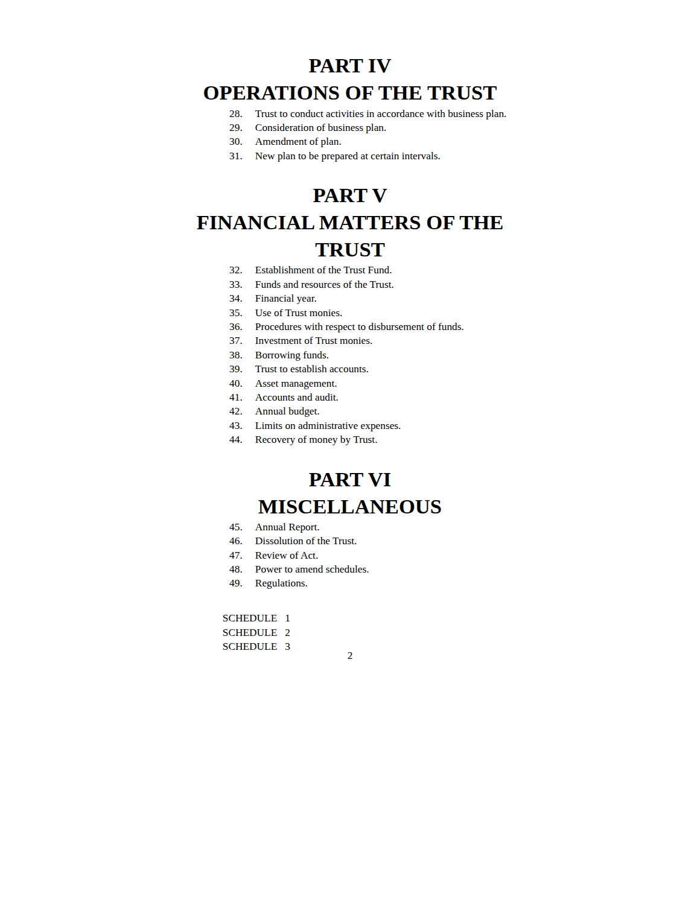PART IV OPERATIONS OF THE TRUST
28. Trust to conduct activities in accordance with business plan.
29. Consideration of business plan.
30. Amendment of plan.
31. New plan to be prepared at certain intervals.
PART V FINANCIAL MATTERS OF THE TRUST
32. Establishment of the Trust Fund.
33. Funds and resources of the Trust.
34. Financial year.
35. Use of Trust monies.
36. Procedures with respect to disbursement of funds.
37. Investment of Trust monies.
38. Borrowing funds.
39. Trust to establish accounts.
40. Asset management.
41. Accounts and audit.
42. Annual budget.
43. Limits on administrative expenses.
44. Recovery of money by Trust.
PART VI MISCELLANEOUS
45. Annual Report.
46. Dissolution of the Trust.
47. Review of Act.
48. Power to amend schedules.
49. Regulations.
SCHEDULE 1
SCHEDULE 2
SCHEDULE 3
2